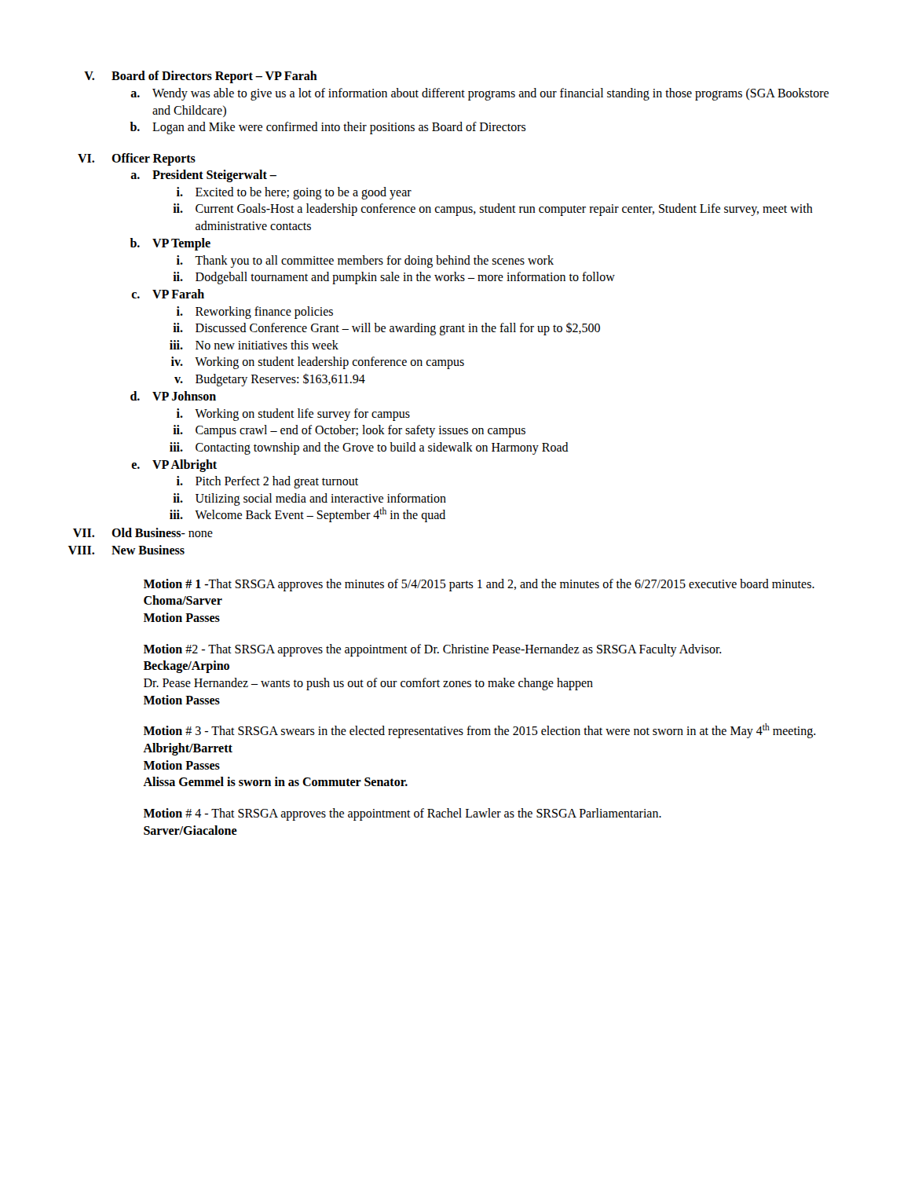Board of Directors Report – VP Farah
Wendy was able to give us a lot of information about different programs and our financial standing in those programs (SGA Bookstore and Childcare)
Logan and Mike were confirmed into their positions as Board of Directors
Officer Reports
President Steigerwalt –
Excited to be here; going to be a good year
Current Goals-Host a leadership conference on campus, student run computer repair center, Student Life survey, meet with administrative contacts
VP Temple
Thank you to all committee members for doing behind the scenes work
Dodgeball tournament and pumpkin sale in the works – more information to follow
VP Farah
Reworking finance policies
Discussed Conference Grant – will be awarding grant in the fall for up to $2,500
No new initiatives this week
Working on student leadership conference on campus
Budgetary Reserves: $163,611.94
VP Johnson
Working on student life survey for campus
Campus crawl – end of October; look for safety issues on campus
Contacting township and the Grove to build a sidewalk on Harmony Road
VP Albright
Pitch Perfect 2 had great turnout
Utilizing social media and interactive information
Welcome Back Event – September 4th in the quad
Old Business- none
New Business
Motion # 1 -That SRSGA approves the minutes of 5/4/2015 parts 1 and 2, and the minutes of the 6/27/2015 executive board minutes.
Choma/Sarver
Motion Passes
Motion #2 - That SRSGA approves the appointment of Dr. Christine Pease-Hernandez as SRSGA Faculty Advisor.
Beckage/Arpino
Dr. Pease Hernandez – wants to push us out of our comfort zones to make change happen
Motion Passes
Motion # 3 - That SRSGA swears in the elected representatives from the 2015 election that were not sworn in at the May 4th meeting.
Albright/Barrett
Motion Passes
Alissa Gemmel is sworn in as Commuter Senator.
Motion # 4 - That SRSGA approves the appointment of Rachel Lawler as the SRSGA Parliamentarian.
Sarver/Giacalone